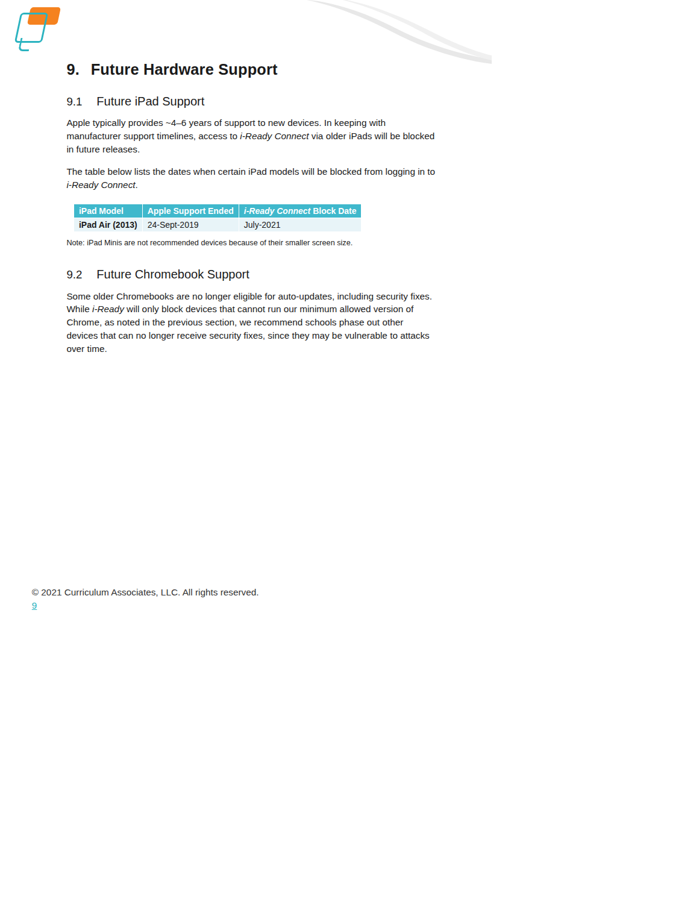9. Future Hardware Support
9.1 Future iPad Support
Apple typically provides ~4–6 years of support to new devices. In keeping with manufacturer support timelines, access to i-Ready Connect via older iPads will be blocked in future releases.
The table below lists the dates when certain iPad models will be blocked from logging in to i-Ready Connect.
| iPad Model | Apple Support Ended | i-Ready Connect Block Date |
| --- | --- | --- |
| iPad Air (2013) | 24-Sept-2019 | July-2021 |
Note: iPad Minis are not recommended devices because of their smaller screen size.
9.2 Future Chromebook Support
Some older Chromebooks are no longer eligible for auto-updates, including security fixes. While i-Ready will only block devices that cannot run our minimum allowed version of Chrome, as noted in the previous section, we recommend schools phase out other devices that can no longer receive security fixes, since they may be vulnerable to attacks over time.
© 2021 Curriculum Associates, LLC. All rights reserved.
9